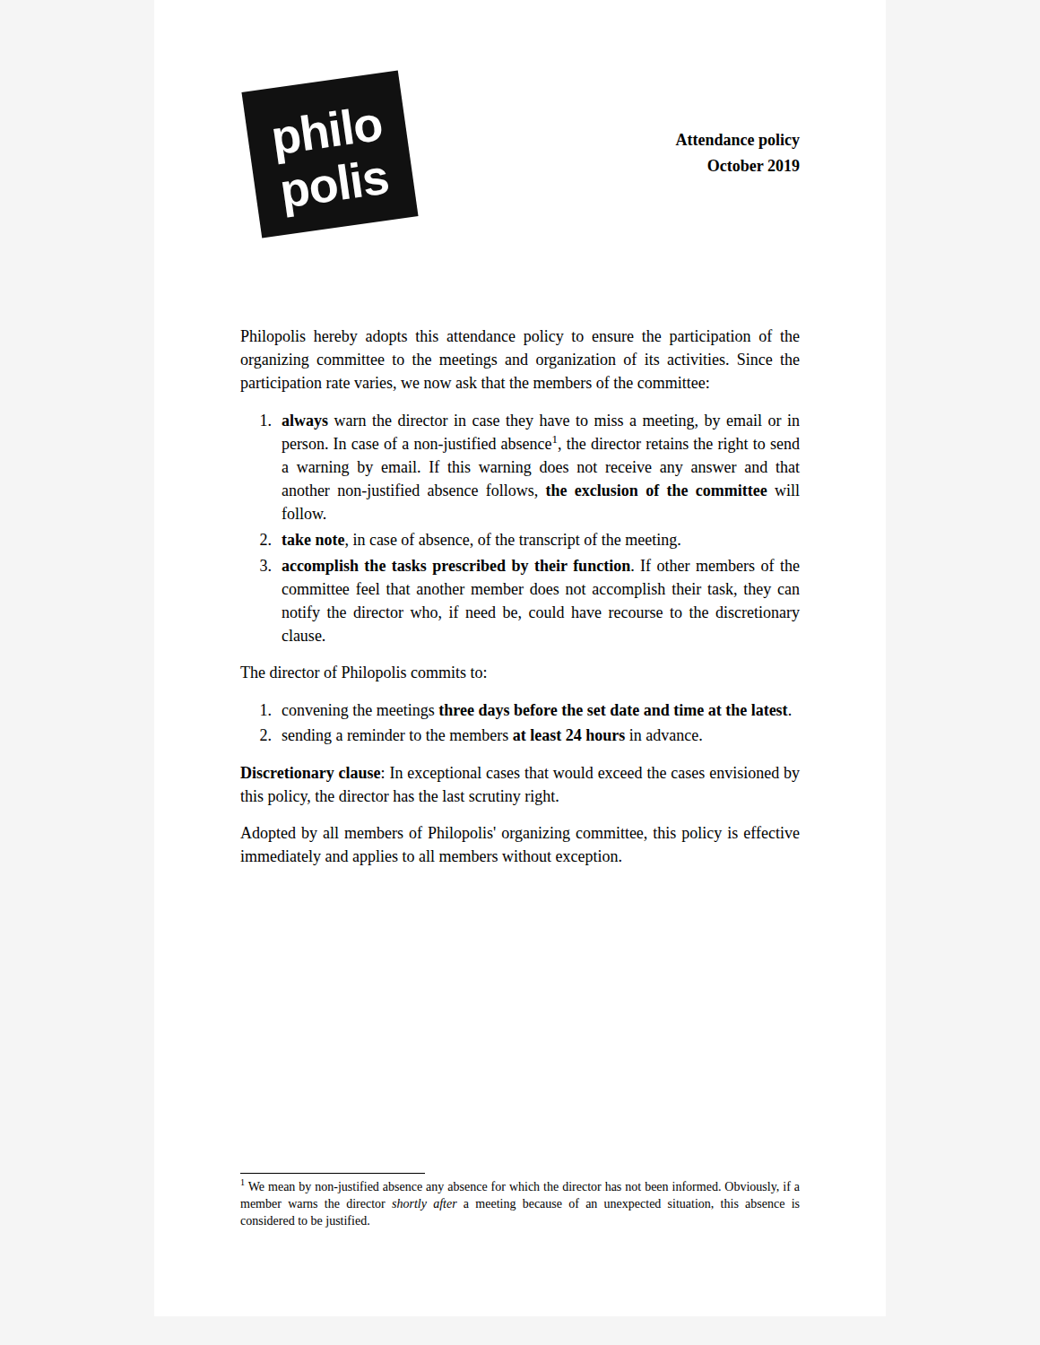philo polis
Attendance policy
October 2019
Philopolis hereby adopts this attendance policy to ensure the participation of the organizing committee to the meetings and organization of its activities. Since the participation rate varies, we now ask that the members of the committee:
always warn the director in case they have to miss a meeting, by email or in person. In case of a non-justified absence1, the director retains the right to send a warning by email. If this warning does not receive any answer and that another non-justified absence follows, the exclusion of the committee will follow.
take note, in case of absence, of the transcript of the meeting.
accomplish the tasks prescribed by their function. If other members of the committee feel that another member does not accomplish their task, they can notify the director who, if need be, could have recourse to the discretionary clause.
The director of Philopolis commits to:
convening the meetings three days before the set date and time at the latest.
sending a reminder to the members at least 24 hours in advance.
Discretionary clause: In exceptional cases that would exceed the cases envisioned by this policy, the director has the last scrutiny right.
Adopted by all members of Philopolis' organizing committee, this policy is effective immediately and applies to all members without exception.
1 We mean by non-justified absence any absence for which the director has not been informed. Obviously, if a member warns the director shortly after a meeting because of an unexpected situation, this absence is considered to be justified.